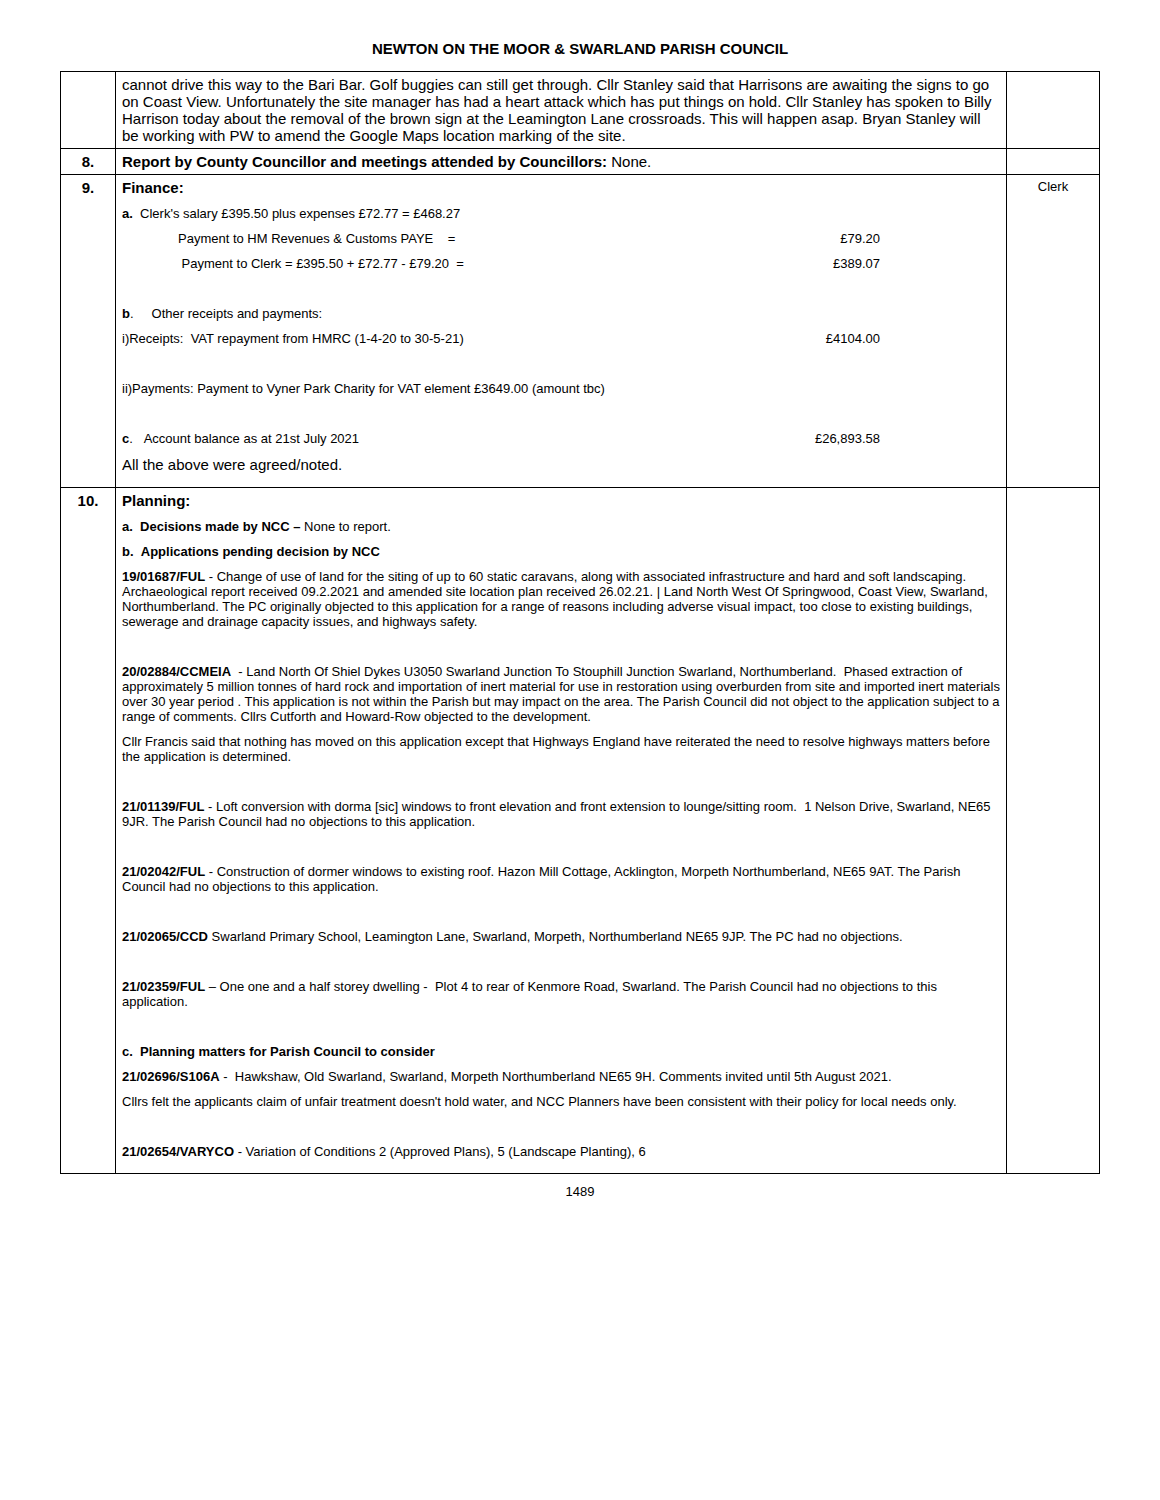NEWTON ON THE MOOR & SWARLAND PARISH COUNCIL
| | cannot drive this way to the Bari Bar. Golf buggies can still get through. Cllr Stanley said that Harrisons are awaiting the signs to go on Coast View. Unfortunately the site manager has had a heart attack which has put things on hold. Cllr Stanley has spoken to Billy Harrison today about the removal of the brown sign at the Leamington Lane crossroads. This will happen asap. Bryan Stanley will be working with PW to amend the Google Maps location marking of the site. | |
| 8. | Report by County Councillor and meetings attended by Councillors: None. | |
| 9. | Finance: a. Clerk's salary £395.50 plus expenses £72.77 = £468.27 Payment to HM Revenues & Customs PAYE = £79.20 Payment to Clerk = £395.50 + £72.77 - £79.20 = £389.07 b . Other receipts and payments: i)Receipts: VAT repayment from HMRC (1-4-20 to 30-5-21) £4104.00 ii)Payments: Payment to Vyner Park Charity for VAT element £3649.00 (amount tbc) c . Account balance as at 21st July 2021 £26,893.58 All the above were agreed/noted. | Clerk |
| 10. | Planning: a. Decisions made by NCC – None to report. b. Applications pending decision by NCC 19/01687/FUL - Change of use of land for the siting of up to 60 static caravans, along with associated infrastructure and hard and soft landscaping. Archaeological report received 09.2.2021 and amended site location plan received 26.02.21. / Land North West Of Springwood, Coast View, Swarland, Northumberland. The PC originally objected to this application for a range of reasons including adverse visual impact, too close to existing buildings, sewerage and drainage capacity issues, and highways safety. 20/02884/CCMEIA - Land North Of Shiel Dykes U3050 Swarland Junction To Stouphill Junction Swarland, Northumberland. Phased extraction of approximately 5 million tonnes of hard rock and importation of inert material for use in restoration using overburden from site and imported inert materials over 30 year period . This application is not within the Parish but may impact on the area. The Parish Council did not object to the application subject to a range of comments. Cllrs Cutforth and Howard-Row objected to the development. Cllr Francis said that nothing has moved on this application except that Highways England have reiterated the need to resolve highways matters before the application is determined. 21/01139/FUL - Loft conversion with dorma [sic] windows to front elevation and front extension to lounge/sitting room. 1 Nelson Drive, Swarland, NE65 9JR. The Parish Council had no objections to this application. 21/02042/FUL - Construction of dormer windows to existing roof. Hazon Mill Cottage, Acklington, Morpeth Northumberland, NE65 9AT. The Parish Council had no objections to this application. 21/02065/CCD Swarland Primary School, Leamington Lane, Swarland, Morpeth, Northumberland NE65 9JP. The PC had no objections. 21/02359/FUL – One one and a half storey dwelling - Plot 4 to rear of Kenmore Road, Swarland. The Parish Council had no objections to this application. c. Planning matters for Parish Council to consider 21/02696/S106A - Hawkshaw, Old Swarland, Swarland, Morpeth Northumberland NE65 9H. Comments invited until 5th August 2021. Cllrs felt the applicants claim of unfair treatment doesn't hold water, and NCC Planners have been consistent with their policy for local needs only. 21/02654/VARYCO - Variation of Conditions 2 (Approved Plans), 5 (Landscape Planting), 6 | |
1489